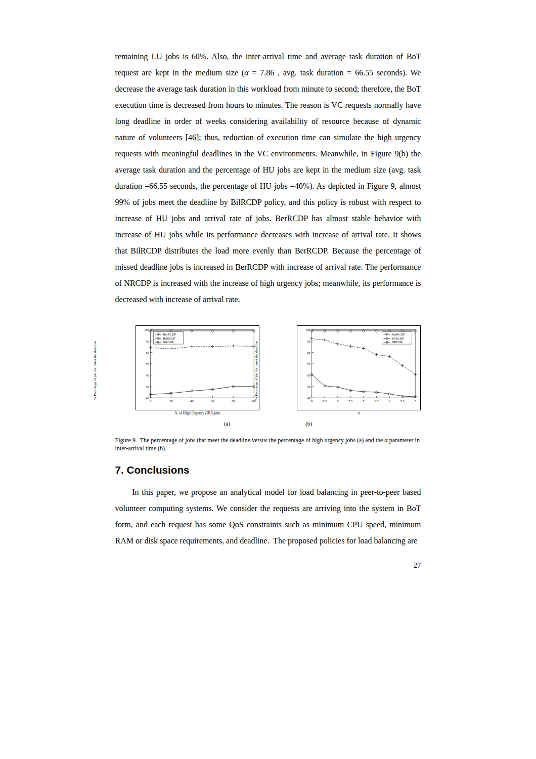remaining LU jobs is 60%. Also, the inter-arrival time and average task duration of BoT request are kept in the medium size (α = 7.86 , avg. task duration = 66.55 seconds). We decrease the average task duration in this workload from minute to second; therefore, the BoT execution time is decreased from hours to minutes. The reason is VC requests normally have long deadline in order of weeks considering availability of resource because of dynamic nature of volunteers [46]; thus, reduction of execution time can simulate the high urgency requests with meaningful deadlines in the VC environments. Meanwhile, in Figure 9(b) the average task duration and the percentage of HU jobs are kept in the medium size (avg. task duration =66.55 seconds, the percentage of HU jobs =40%). As depicted in Figure 9, almost 99% of jobs meet the deadline by BilRCDP policy, and this policy is robust with respect to increase of HU jobs and arrival rate of jobs. BerRCDP has almost stable behavior with increase of HU jobs while its performance decreases with increase of arrival rate. It shows that BilRCDP distributes the load more evenly than BerRCDP. Because the percentage of missed deadline jobs is increased in BerRCDP with increase of arrival rate. The performance of NRCDP is increased with the increase of high urgency jobs; meanwhile, its performance is decreased with increase of arrival rate.
% Pecentage of job that meet the deadline
100 90 80 70 60 50 40 0 20 40 60 80 100 BerRCDP BilRCDP NRCDP
% of High Urgency (HU) jobs
% Pecentage of job that meet the deadline
100 90 80 70 60 50 40 9 8.5 8 7.5 7 6.5 6 5.5 5 BerRCDP BilRCDP NRCDP
α
(a)
(b)
Figure 9. The percentage of jobs that meet the deadline versus the percentage of high urgency jobs (a) and the α parameter in inter-arrival time (b).
7. Conclusions
In this paper, we propose an analytical model for load balancing in peer-to-peer based volunteer computing systems. We consider the requests are arriving into the system in BoT form, and each request has some QoS constraints such as minimum CPU speed, minimum RAM or disk space requirements, and deadline. The proposed policies for load balancing are
27